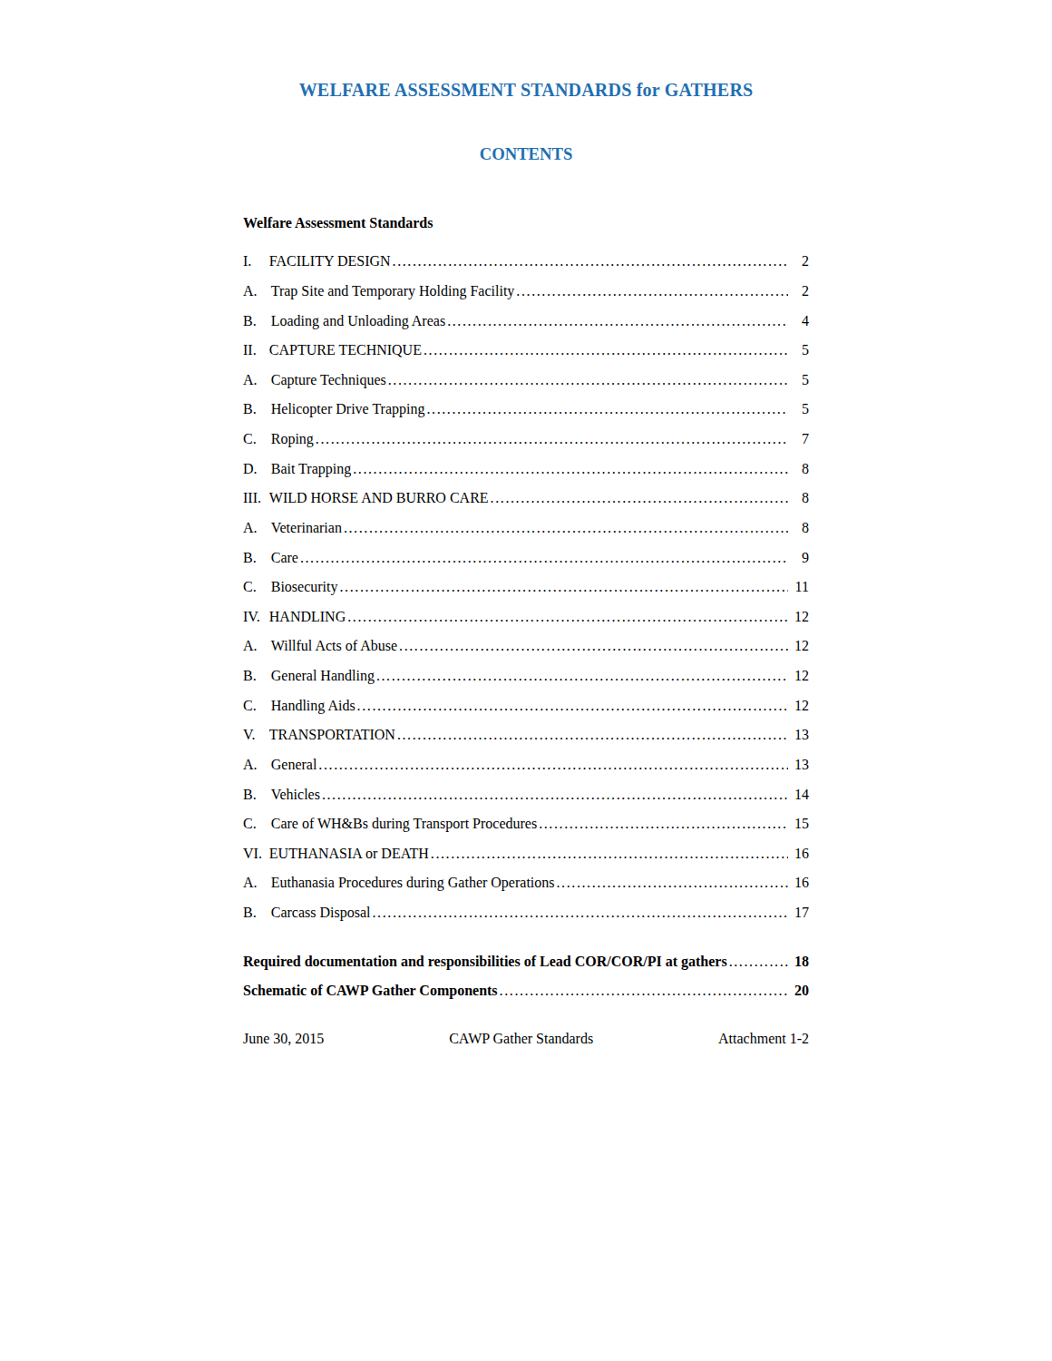WELFARE ASSESSMENT STANDARDS for GATHERS
CONTENTS
Welfare Assessment Standards
I. FACILITY DESIGN 2
A. Trap Site and Temporary Holding Facility 2
B. Loading and Unloading Areas 4
II. CAPTURE TECHNIQUE 5
A. Capture Techniques 5
B. Helicopter Drive Trapping 5
C. Roping 7
D. Bait Trapping 8
III. WILD HORSE AND BURRO CARE 8
A. Veterinarian 8
B. Care 9
C. Biosecurity 11
IV. HANDLING 12
A. Willful Acts of Abuse 12
B. General Handling 12
C. Handling Aids 12
V. TRANSPORTATION 13
A. General 13
B. Vehicles 14
C. Care of WH&Bs during Transport Procedures 15
VI. EUTHANASIA or DEATH 16
A. Euthanasia Procedures during Gather Operations 16
B. Carcass Disposal 17
Required documentation and responsibilities of Lead COR/COR/PI at gathers 18
Schematic of CAWP Gather Components 20
June 30, 2015
CAWP Gather Standards
Attachment 1-2